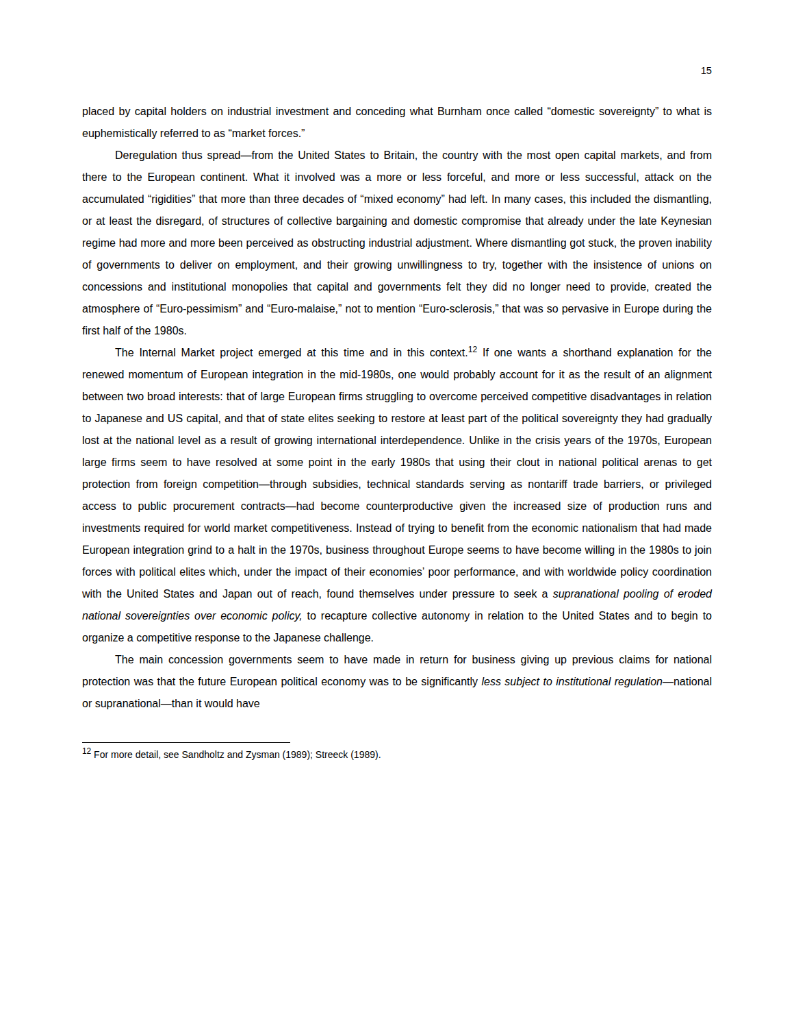15
placed by capital holders on industrial investment and conceding what Burnham once called “domestic sovereignty” to what is euphemistically referred to as “market forces.”
Deregulation thus spread—from the United States to Britain, the country with the most open capital markets, and from there to the European continent. What it involved was a more or less forceful, and more or less successful, attack on the accumulated “rigidities” that more than three decades of “mixed economy” had left. In many cases, this included the dismantling, or at least the disregard, of structures of collective bargaining and domestic compromise that already under the late Keynesian regime had more and more been perceived as obstructing industrial adjustment. Where dismantling got stuck, the proven inability of governments to deliver on employment, and their growing unwillingness to try, together with the insistence of unions on concessions and institutional monopolies that capital and governments felt they did no longer need to provide, created the atmosphere of “Euro-pessimism” and “Euro-malaise,” not to mention “Euro-sclerosis,” that was so pervasive in Europe during the first half of the 1980s.
The Internal Market project emerged at this time and in this context.12 If one wants a shorthand explanation for the renewed momentum of European integration in the mid-1980s, one would probably account for it as the result of an alignment between two broad interests: that of large European firms struggling to overcome perceived competitive disadvantages in relation to Japanese and US capital, and that of state elites seeking to restore at least part of the political sovereignty they had gradually lost at the national level as a result of growing international interdependence. Unlike in the crisis years of the 1970s, European large firms seem to have resolved at some point in the early 1980s that using their clout in national political arenas to get protection from foreign competition—through subsidies, technical standards serving as nontariff trade barriers, or privileged access to public procurement contracts—had become counterproductive given the increased size of production runs and investments required for world market competitiveness. Instead of trying to benefit from the economic nationalism that had made European integration grind to a halt in the 1970s, business throughout Europe seems to have become willing in the 1980s to join forces with political elites which, under the impact of their economies’ poor performance, and with worldwide policy coordination with the United States and Japan out of reach, found themselves under pressure to seek a supranational pooling of eroded national sovereignties over economic policy, to recapture collective autonomy in relation to the United States and to begin to organize a competitive response to the Japanese challenge.
The main concession governments seem to have made in return for business giving up previous claims for national protection was that the future European political economy was to be significantly less subject to institutional regulation—national or supranational—than it would have
12 For more detail, see Sandholtz and Zysman (1989); Streeck (1989).